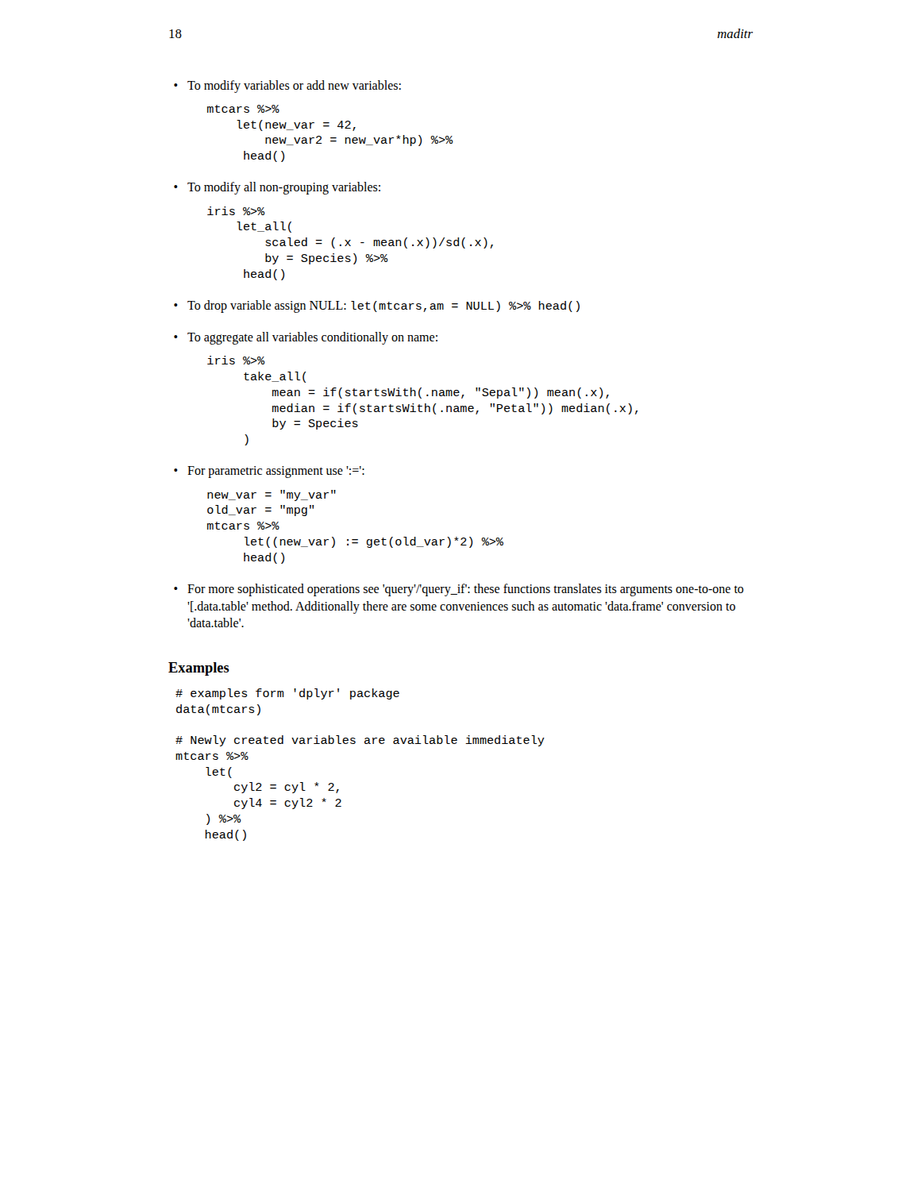18 maditr
To modify variables or add new variables:
mtcars %>%
    let(new_var = 42,
        new_var2 = new_var*hp) %>%
     head()
To modify all non-grouping variables:
iris %>%
    let_all(
        scaled = (.x - mean(.x))/sd(.x),
        by = Species) %>%
     head()
To drop variable assign NULL: let(mtcars,am = NULL) %>% head()
To aggregate all variables conditionally on name:
iris %>%
     take_all(
         mean = if(startsWith(.name, "Sepal")) mean(.x),
         median = if(startsWith(.name, "Petal")) median(.x),
         by = Species
     )
For parametric assignment use ':=':
new_var = "my_var"
old_var = "mpg"
mtcars %>%
     let((new_var) := get(old_var)*2) %>%
     head()
For more sophisticated operations see 'query'/'query_if': these functions translates its arguments one-to-one to '[.data.table' method. Additionally there are some conveniences such as automatic 'data.frame' conversion to 'data.table'.
Examples
# examples form 'dplyr' package
data(mtcars)

# Newly created variables are available immediately
mtcars %>%
    let(
        cyl2 = cyl * 2,
        cyl4 = cyl2 * 2
    ) %>%
    head()